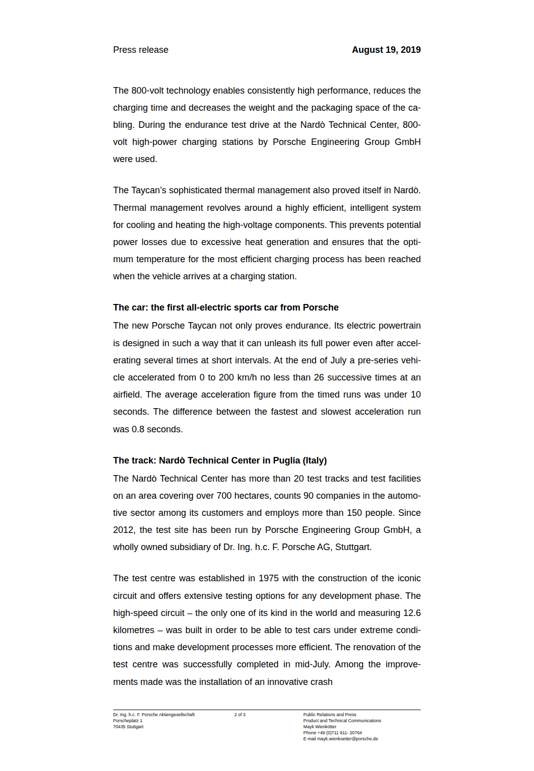Press release
August 19, 2019
The 800-volt technology enables consistently high performance, reduces the charging time and decreases the weight and the packaging space of the cabling. During the endurance test drive at the Nardò Technical Center, 800-volt high-power charging stations by Porsche Engineering Group GmbH were used.
The Taycan’s sophisticated thermal management also proved itself in Nardò. Thermal management revolves around a highly efficient, intelligent system for cooling and heating the high-voltage components. This prevents potential power losses due to excessive heat generation and ensures that the optimum temperature for the most efficient charging process has been reached when the vehicle arrives at a charging station.
The car: the first all-electric sports car from Porsche
The new Porsche Taycan not only proves endurance. Its electric powertrain is designed in such a way that it can unleash its full power even after accelerating several times at short intervals. At the end of July a pre-series vehicle accelerated from 0 to 200 km/h no less than 26 successive times at an airfield. The average acceleration figure from the timed runs was under 10 seconds. The difference between the fastest and slowest acceleration run was 0.8 seconds.
The track: Nardò Technical Center in Puglia (Italy)
The Nardò Technical Center has more than 20 test tracks and test facilities on an area covering over 700 hectares, counts 90 companies in the automotive sector among its customers and employs more than 150 people. Since 2012, the test site has been run by Porsche Engineering Group GmbH, a wholly owned subsidiary of Dr. Ing. h.c. F. Porsche AG, Stuttgart.
The test centre was established in 1975 with the construction of the iconic circuit and offers extensive testing options for any development phase. The high-speed circuit – the only one of its kind in the world and measuring 12.6 kilometres – was built in order to be able to test cars under extreme conditions and make development processes more efficient. The renovation of the test centre was successfully completed in mid-July. Among the improvements made was the installation of an innovative crash
Dr. Ing. h.c. F. Porsche Aktiengesellschaft Porscheplatz 1 70435 Stuttgart
2 of 3
Public Relations and Press Product and Technical Communications Mayk Wienkötter Phone +49 (0)711 911- 20764 E-mail mayk.wienkoetter@porsche.de